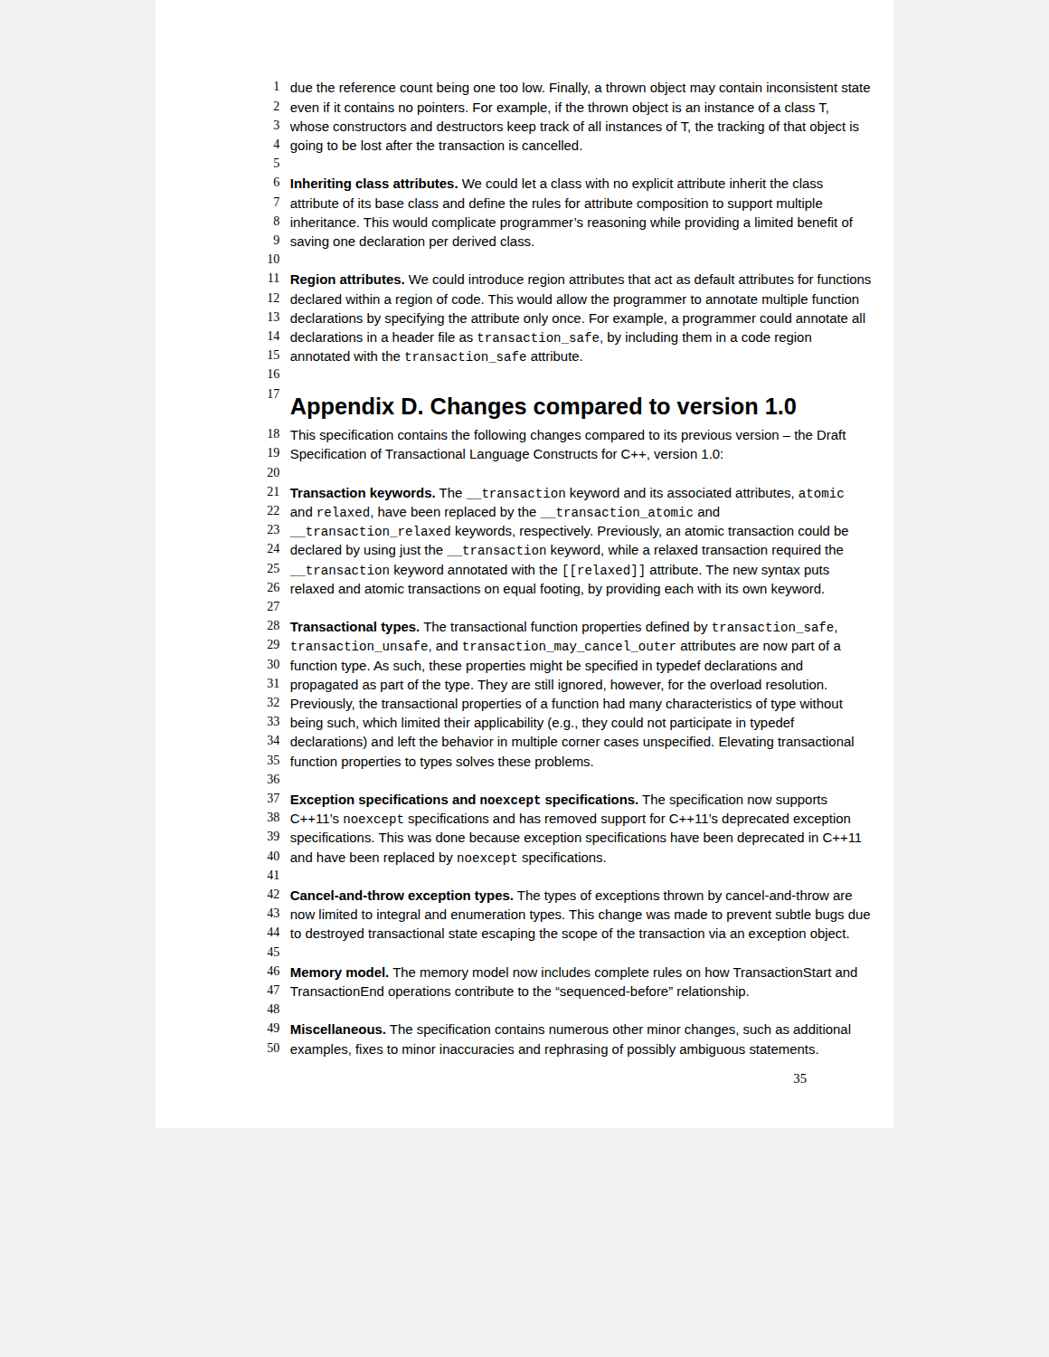1due the reference count being one too low. Finally, a thrown object may contain inconsistent state
2even if it contains no pointers. For example, if the thrown object is an instance of a class T,
3whose constructors and destructors keep track of all instances of T, the tracking of that object is
4going to be lost after the transaction is cancelled.
5
6 Inheriting class attributes. We could let a class with no explicit attribute inherit the class
7attribute of its base class and define the rules for attribute composition to support multiple
8inheritance. This would complicate programmer’s reasoning while providing a limited benefit of
9saving one declaration per derived class.
10
11 Region attributes. We could introduce region attributes that act as default attributes for functions
12declared within a region of code. This would allow the programmer to annotate multiple function
13declarations by specifying the attribute only once. For example, a programmer could annotate all
14declarations in a header file as transaction_safe, by including them in a code region
15annotated with the transaction_safe attribute.
16
17
Appendix D. Changes compared to version 1.0
18 This specification contains the following changes compared to its previous version – the Draft
19 Specification of Transactional Language Constructs for C++, version 1.0:
20
21 Transaction keywords. The __transaction keyword and its associated attributes, atomic
22and relaxed, have been replaced by the __transaction_atomic and
23__transaction_relaxed keywords, respectively. Previously, an atomic transaction could be
24declared by using just the __transaction keyword, while a relaxed transaction required the
25__transaction keyword annotated with the [[relaxed]] attribute. The new syntax puts
26relaxed and atomic transactions on equal footing, by providing each with its own keyword.
27
28 Transactional types. The transactional function properties defined by transaction_safe,
29 transaction_unsafe, and transaction_may_cancel_outer attributes are now part of a
30function type. As such, these properties might be specified in typedef declarations and
31propagated as part of the type. They are still ignored, however, for the overload resolution.
32 Previously, the transactional properties of a function had many characteristics of type without
33being such, which limited their applicability (e.g., they could not participate in typedef
34declarations) and left the behavior in multiple corner cases unspecified. Elevating transactional
35function properties to types solves these problems.
36
37 Exception specifications and noexcept specifications. The specification now supports
38 C++11’s noexcept specifications and has removed support for C++11’s deprecated exception
39specifications. This was done because exception specifications have been deprecated in C++11
40and have been replaced by noexcept specifications.
41
42 Cancel-and-throw exception types. The types of exceptions thrown by cancel-and-throw are
43now limited to integral and enumeration types. This change was made to prevent subtle bugs due
44to destroyed transactional state escaping the scope of the transaction via an exception object.
45
46 Memory model. The memory model now includes complete rules on how TransactionStart and
47 TransactionEnd operations contribute to the “sequenced-before” relationship.
48
49 Miscellaneous. The specification contains numerous other minor changes, such as additional
50examples, fixes to minor inaccuracies and rephrasing of possibly ambiguous statements.
35